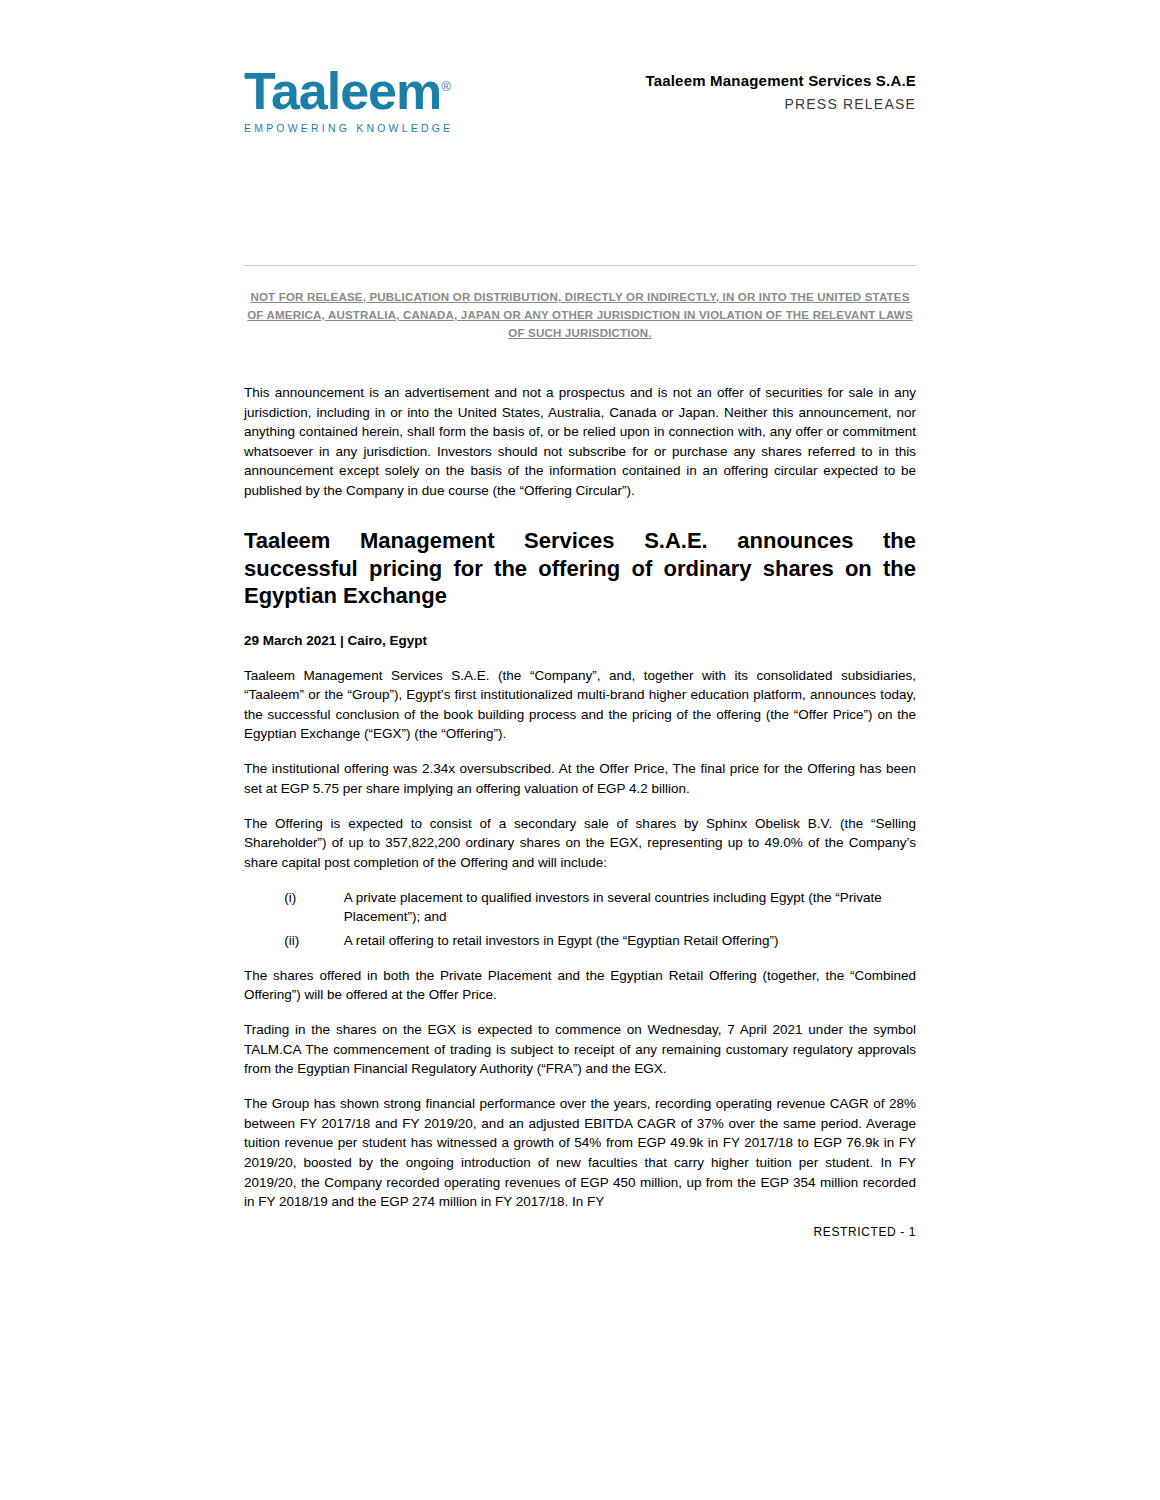Taaleem®
EMPOWERING KNOWLEDGE
Taaleem Management Services S.A.E
PRESS RELEASE
NOT FOR RELEASE, PUBLICATION OR DISTRIBUTION, DIRECTLY OR INDIRECTLY, IN OR INTO THE UNITED STATES OF AMERICA, AUSTRALIA, CANADA, JAPAN OR ANY OTHER JURISDICTION IN VIOLATION OF THE RELEVANT LAWS OF SUCH JURISDICTION.
This announcement is an advertisement and not a prospectus and is not an offer of securities for sale in any jurisdiction, including in or into the United States, Australia, Canada or Japan. Neither this announcement, nor anything contained herein, shall form the basis of, or be relied upon in connection with, any offer or commitment whatsoever in any jurisdiction. Investors should not subscribe for or purchase any shares referred to in this announcement except solely on the basis of the information contained in an offering circular expected to be published by the Company in due course (the “Offering Circular”).
Taaleem Management Services S.A.E. announces the successful pricing for the offering of ordinary shares on the Egyptian Exchange
29 March 2021 | Cairo, Egypt
Taaleem Management Services S.A.E. (the “Company”, and, together with its consolidated subsidiaries, “Taaleem” or the “Group”), Egypt’s first institutionalized multi-brand higher education platform, announces today, the successful conclusion of the book building process and the pricing of the offering (the “Offer Price”) on the Egyptian Exchange (“EGX”) (the “Offering”).
The institutional offering was 2.34x oversubscribed. At the Offer Price, The final price for the Offering has been set at EGP 5.75 per share implying an offering valuation of EGP 4.2 billion.
The Offering is expected to consist of a secondary sale of shares by Sphinx Obelisk B.V. (the “Selling Shareholder”) of up to 357,822,200 ordinary shares on the EGX, representing up to 49.0% of the Company’s share capital post completion of the Offering and will include:
(i) A private placement to qualified investors in several countries including Egypt (the “Private Placement”); and
(ii) A retail offering to retail investors in Egypt (the “Egyptian Retail Offering”)
The shares offered in both the Private Placement and the Egyptian Retail Offering (together, the “Combined Offering”) will be offered at the Offer Price.
Trading in the shares on the EGX is expected to commence on Wednesday, 7 April 2021 under the symbol TALM.CA The commencement of trading is subject to receipt of any remaining customary regulatory approvals from the Egyptian Financial Regulatory Authority (“FRA”) and the EGX.
The Group has shown strong financial performance over the years, recording operating revenue CAGR of 28% between FY 2017/18 and FY 2019/20, and an adjusted EBITDA CAGR of 37% over the same period. Average tuition revenue per student has witnessed a growth of 54% from EGP 49.9k in FY 2017/18 to EGP 76.9k in FY 2019/20, boosted by the ongoing introduction of new faculties that carry higher tuition per student. In FY 2019/20, the Company recorded operating revenues of EGP 450 million, up from the EGP 354 million recorded in FY 2018/19 and the EGP 274 million in FY 2017/18. In FY
RESTRICTED - 1